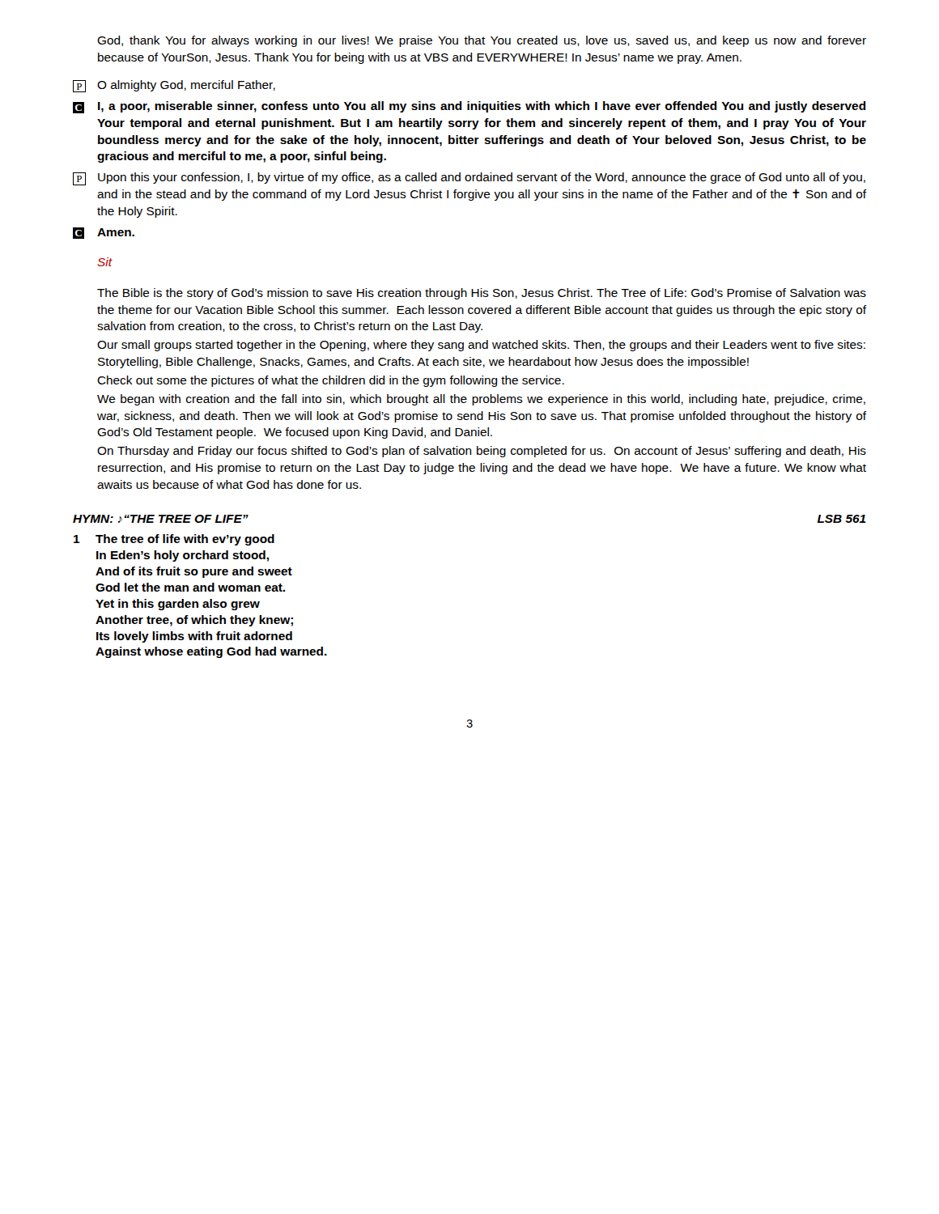God, thank You for always working in our lives! We praise You that You created us, love us, saved us, and keep us now and forever because of YourSon, Jesus. Thank You for being with us at VBS and EVERYWHERE! In Jesus’ name we pray. Amen.
P
O almighty God, merciful Father,
C
I, a poor, miserable sinner, confess unto You all my sins and iniquities with which I have ever offended You and justly deserved Your temporal and eternal punishment. But I am heartily sorry for them and sincerely repent of them, and I pray You of Your boundless mercy and for the sake of the holy, innocent, bitter sufferings and death of Your beloved Son, Jesus Christ, to be gracious and merciful to me, a poor, sinful being.
P
Upon this your confession, I, by virtue of my office, as a called and ordained servant of the Word, announce the grace of God unto all of you, and in the stead and by the command of my Lord Jesus Christ I forgive you all your sins in the name of the Father and of the ✝ Son and of the Holy Spirit.
C
Amen.
Sit
The Bible is the story of God’s mission to save His creation through His Son, Jesus Christ. The Tree of Life: God’s Promise of Salvation was the theme for our Vacation Bible School this summer. Each lesson covered a different Bible account that guides us through the epic story of salvation from creation, to the cross, to Christ’s return on the Last Day.
Our small groups started together in the Opening, where they sang and watched skits. Then, the groups and their Leaders went to five sites: Storytelling, Bible Challenge, Snacks, Games, and Crafts. At each site, we heardabout how Jesus does the impossible!
Check out some the pictures of what the children did in the gym following the service.
We began with creation and the fall into sin, which brought all the problems we experience in this world, including hate, prejudice, crime, war, sickness, and death. Then we will look at God’s promise to send His Son to save us. That promise unfolded throughout the history of God’s Old Testament people. We focused upon King David, and Daniel.
On Thursday and Friday our focus shifted to God’s plan of salvation being completed for us. On account of Jesus’ suffering and death, His resurrection, and His promise to return on the Last Day to judge the living and the dead we have hope. We have a future. We know what awaits us because of what God has done for us.
HYMN: ♪“THE TREE OF LIFE”
LSB 561
1
The tree of life with ev’ry good
In Eden’s holy orchard stood,
And of its fruit so pure and sweet
God let the man and woman eat.
Yet in this garden also grew
Another tree, of which they knew;
Its lovely limbs with fruit adorned
Against whose eating God had warned.
3